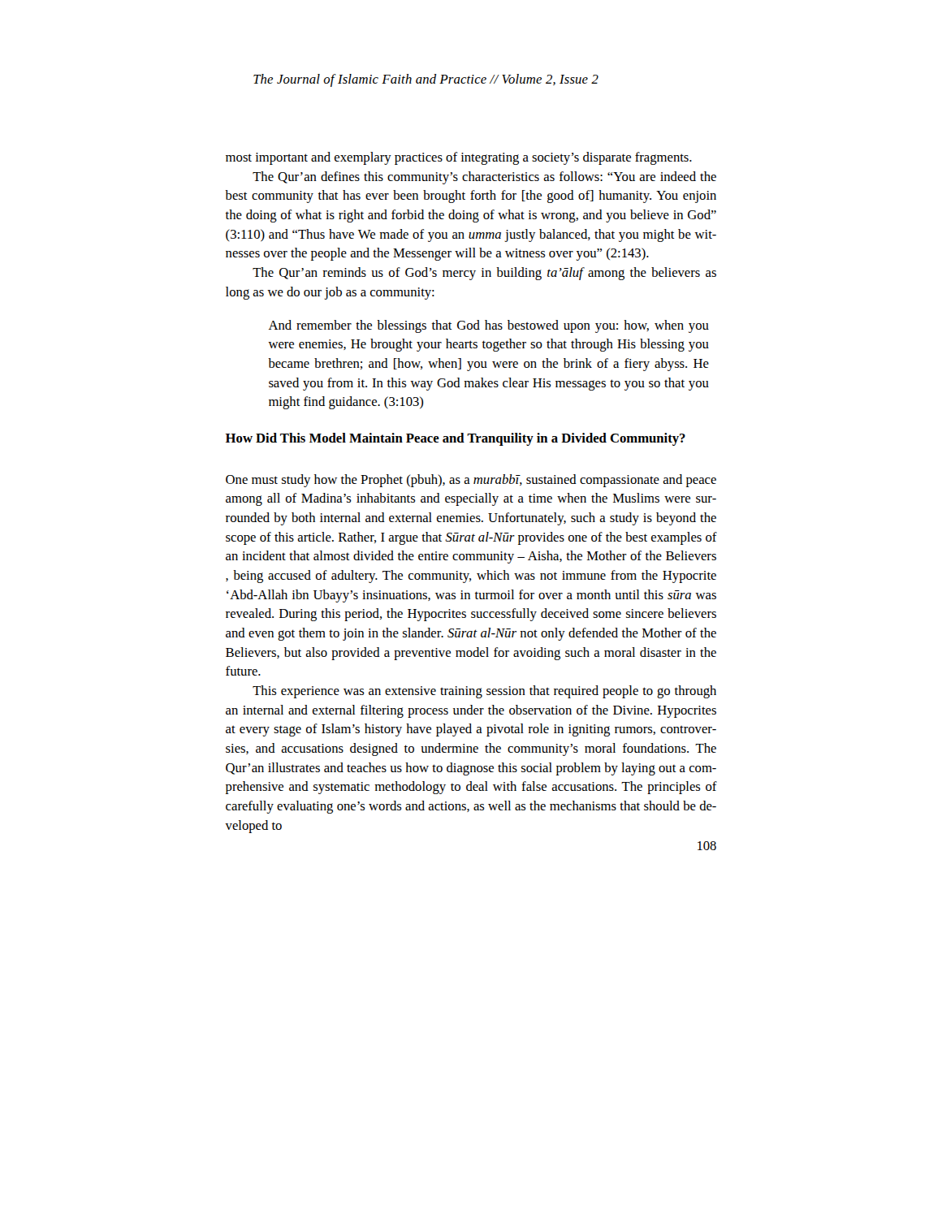The Journal of Islamic Faith and Practice // Volume 2, Issue 2
most important and exemplary practices of integrating a society’s disparate fragments.
The Qur’an defines this community’s characteristics as follows: “You are indeed the best community that has ever been brought forth for [the good of] humanity. You enjoin the doing of what is right and forbid the doing of what is wrong, and you believe in God” (3:110) and “Thus have We made of you an umma justly balanced, that you might be witnesses over the people and the Messenger will be a witness over you” (2:143).
The Qur’an reminds us of God’s mercy in building ta’āluf among the believers as long as we do our job as a community:
And remember the blessings that God has bestowed upon you: how, when you were enemies, He brought your hearts together so that through His blessing you became brethren; and [how, when] you were on the brink of a fiery abyss. He saved you from it. In this way God makes clear His messages to you so that you might find guidance. (3:103)
How Did This Model Maintain Peace and Tranquility in a Divided Community?
One must study how the Prophet (pbuh), as a murabbī, sustained compassionate and peace among all of Madina’s inhabitants and especially at a time when the Muslims were surrounded by both internal and external enemies. Unfortunately, such a study is beyond the scope of this article. Rather, I argue that Sūrat al-Nūr provides one of the best examples of an incident that almost divided the entire community – Aisha, the Mother of the Believers , being accused of adultery. The community, which was not immune from the Hypocrite ‘Abd-Allah ibn Ubayy’s insinuations, was in turmoil for over a month until this sūra was revealed. During this period, the Hypocrites successfully deceived some sincere believers and even got them to join in the slander. Sūrat al-Nūr not only defended the Mother of the Believers, but also provided a preventive model for avoiding such a moral disaster in the future.
This experience was an extensive training session that required people to go through an internal and external filtering process under the observation of the Divine. Hypocrites at every stage of Islam’s history have played a pivotal role in igniting rumors, controversies, and accusations designed to undermine the community’s moral foundations. The Qur’an illustrates and teaches us how to diagnose this social problem by laying out a comprehensive and systematic methodology to deal with false accusations. The principles of carefully evaluating one’s words and actions, as well as the mechanisms that should be developed to
108